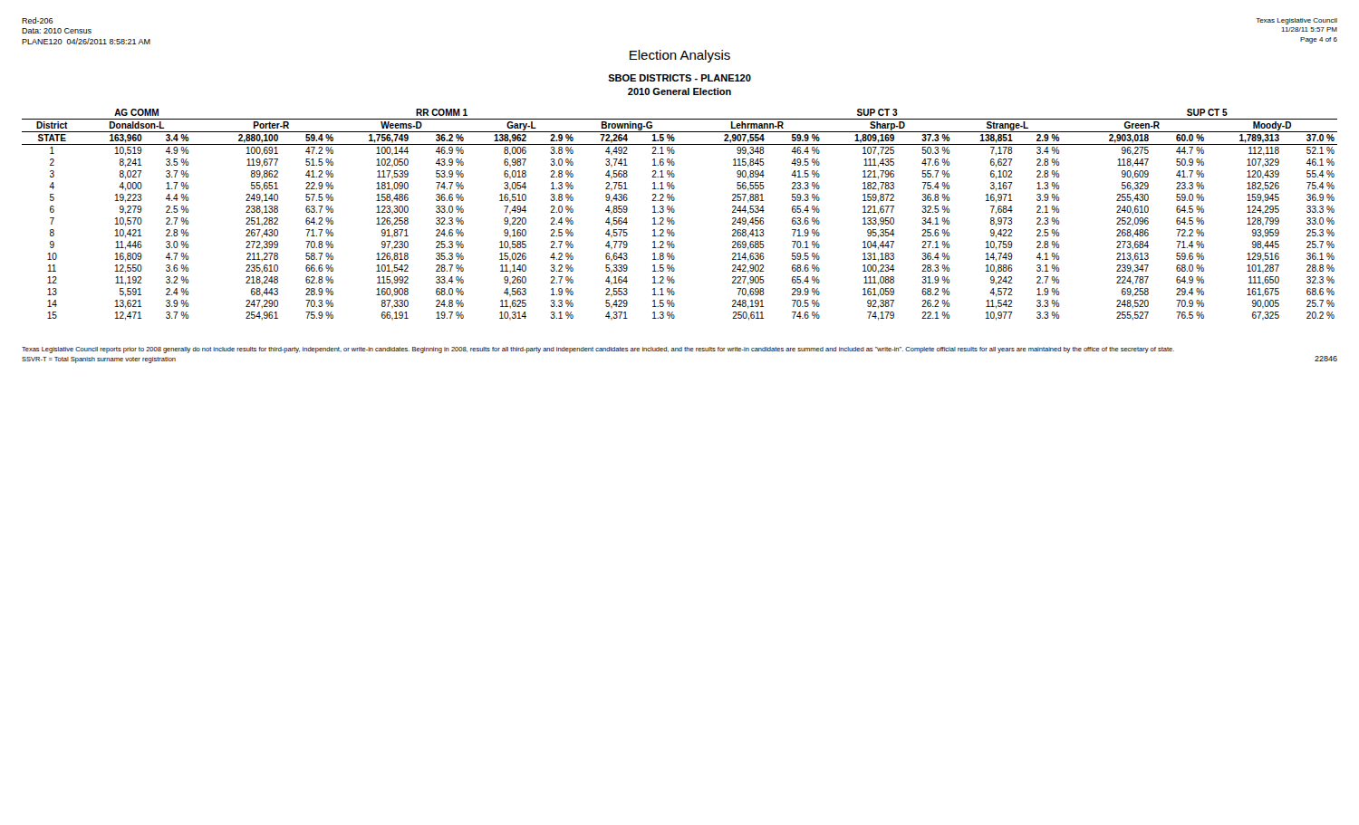Red-206
Data: 2010 Census
PLANE120 04/26/2011 8:58:21 AM
Texas Legislative Council
11/28/11 5:57 PM
Page 4 of 6
Election Analysis
SBOE DISTRICTS - PLANE120
2010 General Election
| | AG COMM | | RR COMM 1 | | SUP CT 3 | | SUP CT 5 |
| --- | --- | --- | --- | --- | --- | --- | --- |
| District | Donaldson-L | | Porter-R | Weems-D | Gary-L | Browning-G | | Lehrmann-R | Sharp-D | Strange-L | | Green-R | Moody-D |
| STATE | 163,960 | 3.4 % | | 2,880,100 | 59.4 % | 1,756,749 | 36.2 % | 138,962 | 2.9 % | 72,264 | 1.5 % | | 2,907,554 | 59.9 % | 1,809,169 | 37.3 % | 138,851 | 2.9 % | | 2,903,018 | 60.0 % | 1,789,313 | 37.0 % |
| 1 | 10,519 | 4.9 % | | 100,691 | 47.2 % | 100,144 | 46.9 % | 8,006 | 3.8 % | 4,492 | 2.1 % | | 99,348 | 46.4 % | 107,725 | 50.3 % | 7,178 | 3.4 % | | 96,275 | 44.7 % | 112,118 | 52.1 % |
| 2 | 8,241 | 3.5 % | | 119,677 | 51.5 % | 102,050 | 43.9 % | 6,987 | 3.0 % | 3,741 | 1.6 % | | 115,845 | 49.5 % | 111,435 | 47.6 % | 6,627 | 2.8 % | | 118,447 | 50.9 % | 107,329 | 46.1 % |
| 3 | 8,027 | 3.7 % | | 89,862 | 41.2 % | 117,539 | 53.9 % | 6,018 | 2.8 % | 4,568 | 2.1 % | | 90,894 | 41.5 % | 121,796 | 55.7 % | 6,102 | 2.8 % | | 90,609 | 41.7 % | 120,439 | 55.4 % |
| 4 | 4,000 | 1.7 % | | 55,651 | 22.9 % | 181,090 | 74.7 % | 3,054 | 1.3 % | 2,751 | 1.1 % | | 56,555 | 23.3 % | 182,783 | 75.4 % | 3,167 | 1.3 % | | 56,329 | 23.3 % | 182,526 | 75.4 % |
| 5 | 19,223 | 4.4 % | | 249,140 | 57.5 % | 158,486 | 36.6 % | 16,510 | 3.8 % | 9,436 | 2.2 % | | 257,881 | 59.3 % | 159,872 | 36.8 % | 16,971 | 3.9 % | | 255,430 | 59.0 % | 159,945 | 36.9 % |
| 6 | 9,279 | 2.5 % | | 238,138 | 63.7 % | 123,300 | 33.0 % | 7,494 | 2.0 % | 4,859 | 1.3 % | | 244,534 | 65.4 % | 121,677 | 32.5 % | 7,684 | 2.1 % | | 240,610 | 64.5 % | 124,295 | 33.3 % |
| 7 | 10,570 | 2.7 % | | 251,282 | 64.2 % | 126,258 | 32.3 % | 9,220 | 2.4 % | 4,564 | 1.2 % | | 249,456 | 63.6 % | 133,950 | 34.1 % | 8,973 | 2.3 % | | 252,096 | 64.5 % | 128,799 | 33.0 % |
| 8 | 10,421 | 2.8 % | | 267,430 | 71.7 % | 91,871 | 24.6 % | 9,160 | 2.5 % | 4,575 | 1.2 % | | 268,413 | 71.9 % | 95,354 | 25.6 % | 9,422 | 2.5 % | | 268,486 | 72.2 % | 93,959 | 25.3 % |
| 9 | 11,446 | 3.0 % | | 272,399 | 70.8 % | 97,230 | 25.3 % | 10,585 | 2.7 % | 4,779 | 1.2 % | | 269,685 | 70.1 % | 104,447 | 27.1 % | 10,759 | 2.8 % | | 273,684 | 71.4 % | 98,445 | 25.7 % |
| 10 | 16,809 | 4.7 % | | 211,278 | 58.7 % | 126,818 | 35.3 % | 15,026 | 4.2 % | 6,643 | 1.8 % | | 214,636 | 59.5 % | 131,183 | 36.4 % | 14,749 | 4.1 % | | 213,613 | 59.6 % | 129,516 | 36.1 % |
| 11 | 12,550 | 3.6 % | | 235,610 | 66.6 % | 101,542 | 28.7 % | 11,140 | 3.2 % | 5,339 | 1.5 % | | 242,902 | 68.6 % | 100,234 | 28.3 % | 10,886 | 3.1 % | | 239,347 | 68.0 % | 101,287 | 28.8 % |
| 12 | 11,192 | 3.2 % | | 218,248 | 62.8 % | 115,992 | 33.4 % | 9,260 | 2.7 % | 4,164 | 1.2 % | | 227,905 | 65.4 % | 111,088 | 31.9 % | 9,242 | 2.7 % | | 224,787 | 64.9 % | 111,650 | 32.3 % |
| 13 | 5,591 | 2.4 % | | 68,443 | 28.9 % | 160,908 | 68.0 % | 4,563 | 1.9 % | 2,553 | 1.1 % | | 70,698 | 29.9 % | 161,059 | 68.2 % | 4,572 | 1.9 % | | 69,258 | 29.4 % | 161,675 | 68.6 % |
| 14 | 13,621 | 3.9 % | | 247,290 | 70.3 % | 87,330 | 24.8 % | 11,625 | 3.3 % | 5,429 | 1.5 % | | 248,191 | 70.5 % | 92,387 | 26.2 % | 11,542 | 3.3 % | | 248,520 | 70.9 % | 90,005 | 25.7 % |
| 15 | 12,471 | 3.7 % | | 254,961 | 75.9 % | 66,191 | 19.7 % | 10,314 | 3.1 % | 4,371 | 1.3 % | | 250,611 | 74.6 % | 74,179 | 22.1 % | 10,977 | 3.3 % | | 255,527 | 76.5 % | 67,325 | 20.2 % |
Texas Legislative Council reports prior to 2008 generally do not include results for third-party, independent, or write-in candidates. Beginning in 2008, results for all third-party and independent candidates are included, and the results for write-in candidates are summed and included as "write-in". Complete official results for all years are maintained by the office of the secretary of state.
SSVR-T = Total Spanish surname voter registration 22846